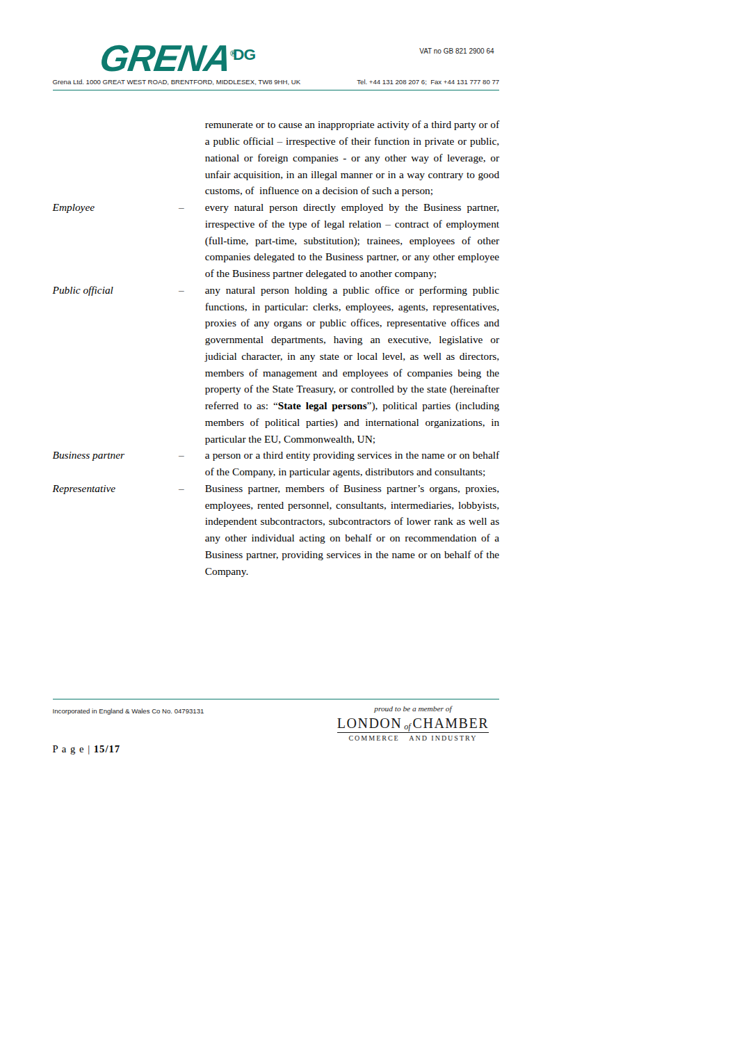VAT no GB 821 2900 64
GRENA®DG
Grena Ltd. 1000 GREAT WEST ROAD, BRENTFORD, MIDDLESEX, TW8 9HH, UK Tel. +44 131 208 207 6; Fax +44 131 777 80 77
remunerate or to cause an inappropriate activity of a third party or of a public official – irrespective of their function in private or public, national or foreign companies - or any other way of leverage, or unfair acquisition, in an illegal manner or in a way contrary to good customs, of influence on a decision of such a person;
Employee
–
every natural person directly employed by the Business partner, irrespective of the type of legal relation – contract of employment (full-time, part-time, substitution); trainees, employees of other companies delegated to the Business partner, or any other employee of the Business partner delegated to another company;
Public official
–
any natural person holding a public office or performing public functions, in particular: clerks, employees, agents, representatives, proxies of any organs or public offices, representative offices and governmental departments, having an executive, legislative or judicial character, in any state or local level, as well as directors, members of management and employees of companies being the property of the State Treasury, or controlled by the state (hereinafter referred to as: “State legal persons”), political parties (including members of political parties) and international organizations, in particular the EU, Commonwealth, UN;
Business partner
–
a person or a third entity providing services in the name or on behalf of the Company, in particular agents, distributors and consultants;
Representative
–
Business partner, members of Business partner’s organs, proxies, employees, rented personnel, consultants, intermediaries, lobbyists, independent subcontractors, subcontractors of lower rank as well as any other individual acting on behalf or on recommendation of a Business partner, providing services in the name or on behalf of the Company.
Incorporated in England & Wales Co No. 04793131
proud to be a member of
LONDON of CHAMBER
COMMERCE AND INDUSTRY
P a g e | 15/17